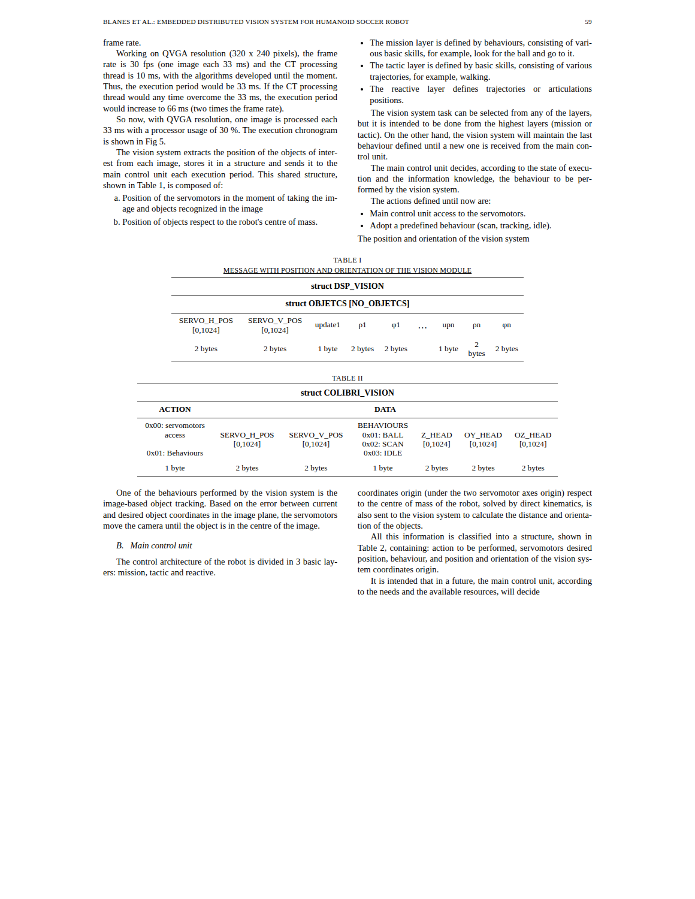Blanes et al.: Embedded Distributed Vision System for Humanoid Soccer Robot 59
frame rate.
Working on QVGA resolution (320 x 240 pixels), the frame rate is 30 fps (one image each 33 ms) and the CT processing thread is 10 ms, with the algorithms developed until the moment. Thus, the execution period would be 33 ms. If the CT processing thread would any time overcome the 33 ms, the execution period would increase to 66 ms (two times the frame rate).
So now, with QVGA resolution, one image is processed each 33 ms with a processor usage of 30 %. The execution chronogram is shown in Fig 5.
The vision system extracts the position of the objects of interest from each image, stores it in a structure and sends it to the main control unit each execution period. This shared structure, shown in Table 1, is composed of:
Position of the servomotors in the moment of taking the image and objects recognized in the image
Position of objects respect to the robot's centre of mass.
The mission layer is defined by behaviours, consisting of various basic skills, for example, look for the ball and go to it.
The tactic layer is defined by basic skills, consisting of various trajectories, for example, walking.
The reactive layer defines trajectories or articulations positions.
The vision system task can be selected from any of the layers, but it is intended to be done from the highest layers (mission or tactic). On the other hand, the vision system will maintain the last behaviour defined until a new one is received from the main control unit.
The main control unit decides, according to the state of execution and the information knowledge, the behaviour to be performed by the vision system.
The actions defined until now are:
Main control unit access to the servomotors.
Adopt a predefined behaviour (scan, tracking, idle).
The position and orientation of the vision system
TABLE I
MESSAGE WITH POSITION AND ORIENTATION OF THE VISION MODULE
| struct DSP_VISION |
| struct OBJETCS [NO_OBJETCS] |
| SERVO_H_POS [0,1024] | SERVO_V_POS [0,1024] | update1 | ρ1 | φ1 | … | upn | ρn | φn |
| 2 bytes | 2 bytes | 1 byte | 2 bytes | 2 bytes | | 1 byte | 2 bytes | 2 bytes |
TABLE II
| struct COLIBRI_VISION |
| ACTION | DATA |
| 0x00: servomotors access 0x01: Behaviours | SERVO_H_POS [0,1024] | SERVO_V_POS [0,1024] | BEHAVIOURS 0x01: BALL 0x02: SCAN 0x03: IDLE | Z_HEAD [0,1024] | OY_HEAD [0,1024] | OZ_HEAD [0,1024] |
| 1 byte | 2 bytes | 2 bytes | 1 byte | 2 bytes | 2 bytes | 2 bytes |
One of the behaviours performed by the vision system is the image-based object tracking. Based on the error between current and desired object coordinates in the image plane, the servomotors move the camera until the object is in the centre of the image.
B. Main control unit
The control architecture of the robot is divided in 3 basic layers: mission, tactic and reactive.
coordinates origin (under the two servomotor axes origin) respect to the centre of mass of the robot, solved by direct kinematics, is also sent to the vision system to calculate the distance and orientation of the objects.
All this information is classified into a structure, shown in Table 2, containing: action to be performed, servomotors desired position, behaviour, and position and orientation of the vision system coordinates origin.
It is intended that in a future, the main control unit, according to the needs and the available resources, will decide